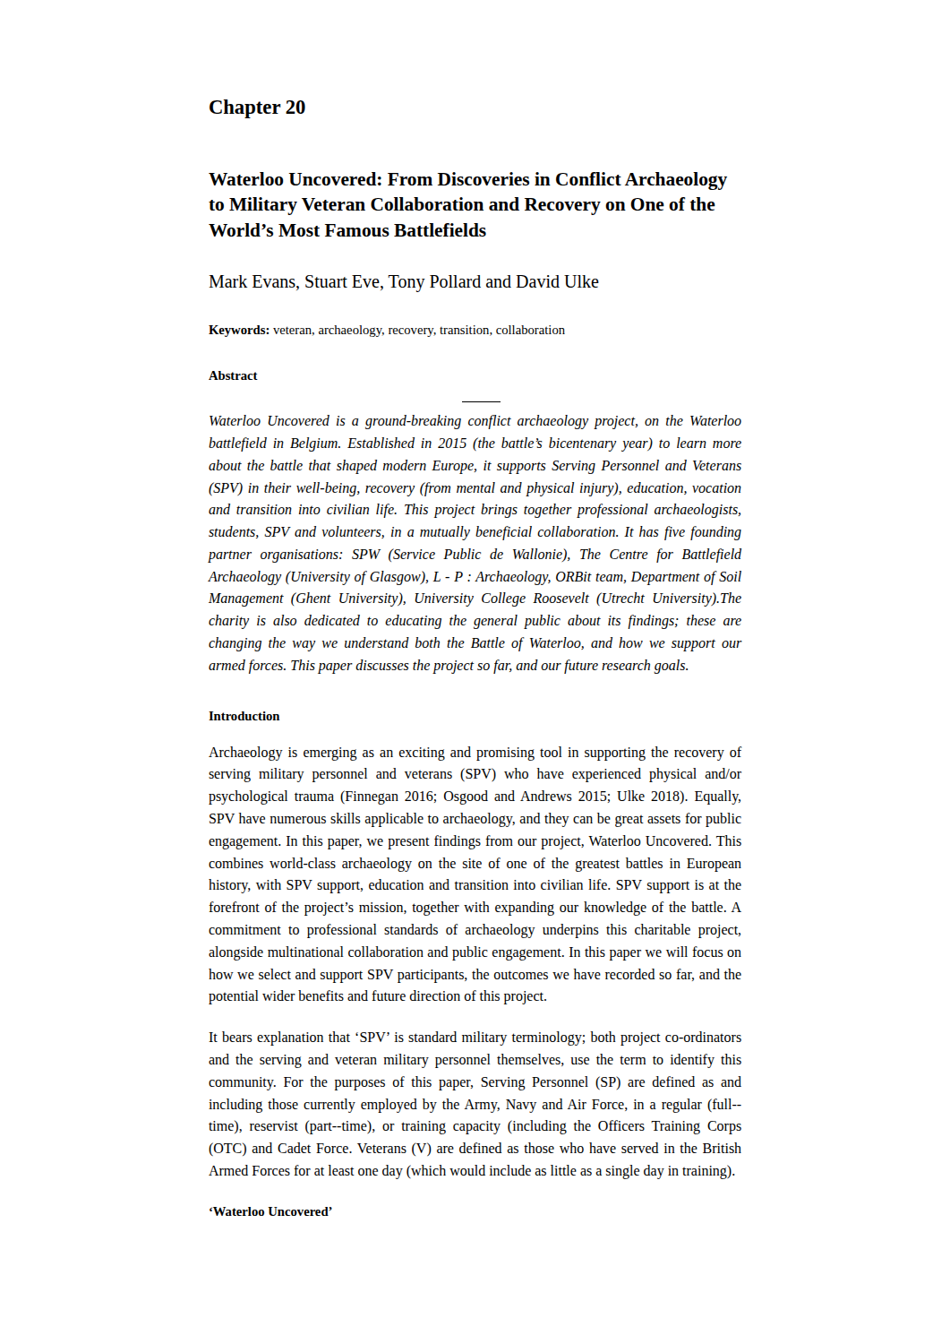Chapter 20
Waterloo Uncovered: From Discoveries in Conflict Archaeology to Military Veteran Collaboration and Recovery on One of the World’s Most Famous Battlefields
Mark Evans, Stuart Eve, Tony Pollard and David Ulke
Keywords: veteran, archaeology, recovery, transition, collaboration
Abstract
Waterloo Uncovered is a ground-breaking conflict archaeology project, on the Waterloo battlefield in Belgium. Established in 2015 (the battle’s bicentenary year) to learn more about the battle that shaped modern Europe, it supports Serving Personnel and Veterans (SPV) in their well-being, recovery (from mental and physical injury), education, vocation and transition into civilian life. This project brings together professional archaeologists, students, SPV and volunteers, in a mutually beneficial collaboration. It has five founding partner organisations: SPW (Service Public de Wallonie), The Centre for Battlefield Archaeology (University of Glasgow), L - P : Archaeology, ORBit team, Department of Soil Management (Ghent University), University College Roosevelt (Utrecht University).The charity is also dedicated to educating the general public about its findings; these are changing the way we understand both the Battle of Waterloo, and how we support our armed forces. This paper discusses the project so far, and our future research goals.
Introduction
Archaeology is emerging as an exciting and promising tool in supporting the recovery of serving military personnel and veterans (SPV) who have experienced physical and/or psychological trauma (Finnegan 2016; Osgood and Andrews 2015; Ulke 2018). Equally, SPV have numerous skills applicable to archaeology, and they can be great assets for public engagement. In this paper, we present findings from our project, Waterloo Uncovered. This combines world-class archaeology on the site of one of the greatest battles in European history, with SPV support, education and transition into civilian life. SPV support is at the forefront of the project’s mission, together with expanding our knowledge of the battle. A commitment to professional standards of archaeology underpins this charitable project, alongside multinational collaboration and public engagement. In this paper we will focus on how we select and support SPV participants, the outcomes we have recorded so far, and the potential wider benefits and future direction of this project.
It bears explanation that ‘SPV’ is standard military terminology; both project co-ordinators and the serving and veteran military personnel themselves, use the term to identify this community. For the purposes of this paper, Serving Personnel (SP) are defined as and including those currently employed by the Army, Navy and Air Force, in a regular (full--time), reservist (part--time), or training capacity (including the Officers Training Corps (OTC) and Cadet Force. Veterans (V) are defined as those who have served in the British Armed Forces for at least one day (which would include as little as a single day in training).
‘Waterloo Uncovered’